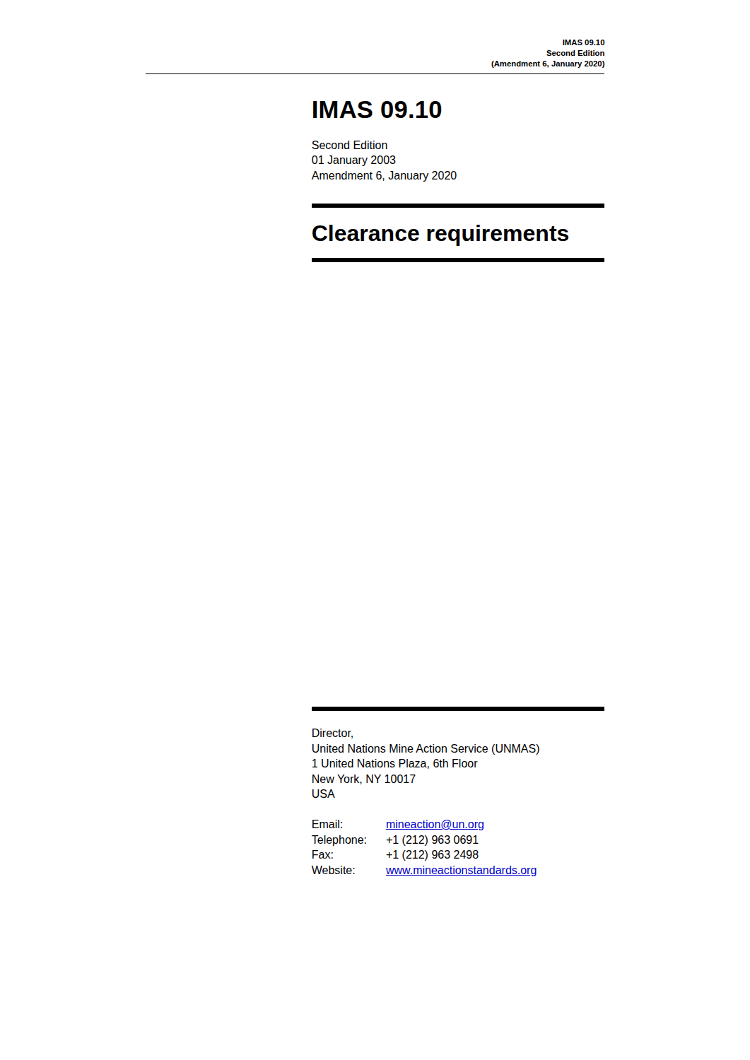IMAS 09.10
Second Edition
(Amendment 6, January 2020)
IMAS 09.10
Second Edition
01 January 2003
Amendment 6, January 2020
Clearance requirements
Director,
United Nations Mine Action Service (UNMAS)
1 United Nations Plaza, 6th Floor
New York, NY 10017
USA
| Email: | mineaction@un.org |
| Telephone: | +1 (212) 963 0691 |
| Fax: | +1 (212) 963 2498 |
| Website: | www.mineactionstandards.org |